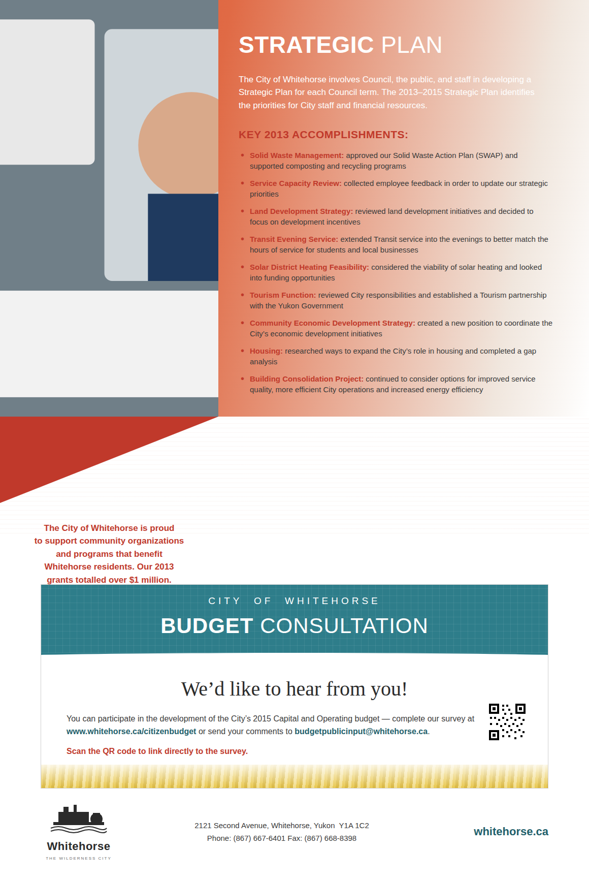STRATEGIC PLAN
The City of Whitehorse involves Council, the public, and staff in developing a Strategic Plan for each Council term. The 2013–2015 Strategic Plan identifies the priorities for City staff and financial resources.
KEY 2013 ACCOMPLISHMENTS:
Solid Waste Management: approved our Solid Waste Action Plan (SWAP) and supported composting and recycling programs
Service Capacity Review: collected employee feedback in order to update our strategic priorities
Land Development Strategy: reviewed land development initiatives and decided to focus on development incentives
Transit Evening Service: extended Transit service into the evenings to better match the hours of service for students and local businesses
Solar District Heating Feasibility: considered the viability of solar heating and looked into funding opportunities
Tourism Function: reviewed City responsibilities and established a Tourism partnership with the Yukon Government
Community Economic Development Strategy: created a new position to coordinate the City’s economic development initiatives
Housing: researched ways to expand the City’s role in housing and completed a gap analysis
Building Consolidation Project: continued to consider options for improved service quality, more efficient City operations and increased energy efficiency
The City of Whitehorse is proud
to support community organizations
and programs that benefit
Whitehorse residents. Our 2013
grants totalled over $1 million.
CITY OF WHITEHORSE
BUDGET CONSULTATION
We’d like to hear from you!
You can participate in the development of the City’s 2015 Capital and Operating budget — complete our survey at www.whitehorse.ca/citizenbudget or send your comments to budgetpublicinput@whitehorse.ca.
Scan the QR code to link directly to the survey.
Whitehorse
THE WILDERNESS CITY
2121 Second Avenue, Whitehorse, Yukon Y1A 1C2
Phone: (867) 667-6401 Fax: (867) 668-8398
whitehorse.ca